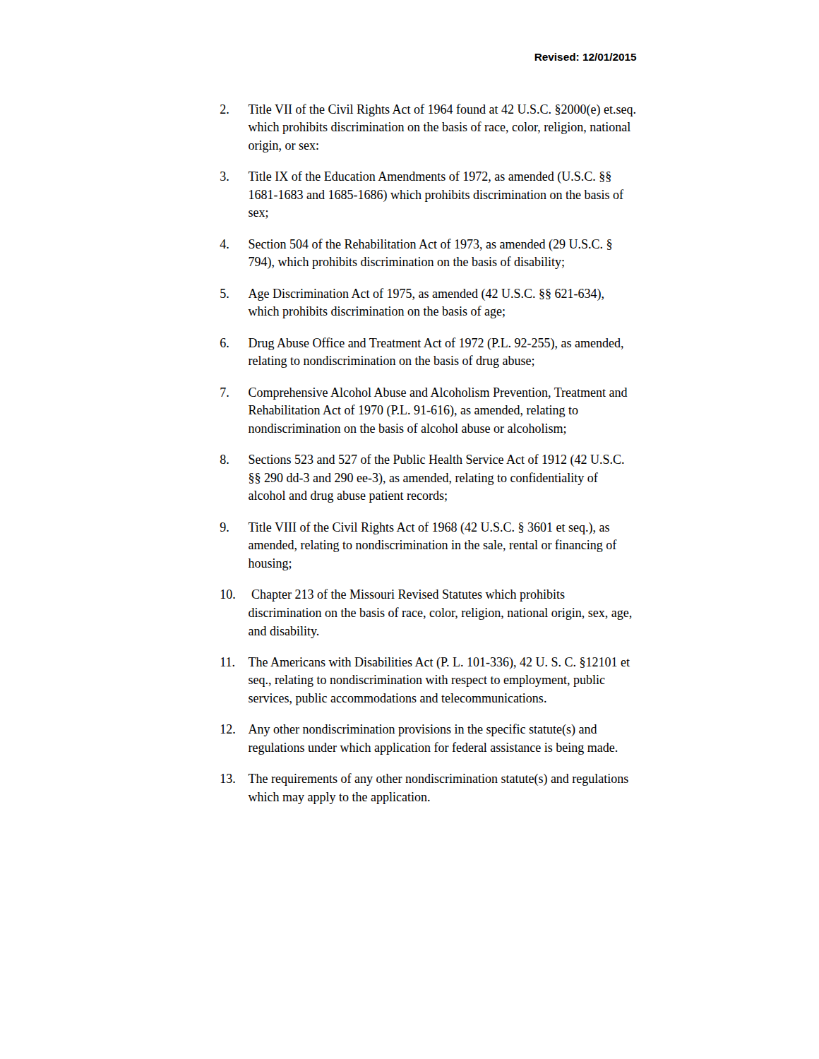Revised: 12/01/2015
2. Title VII of the Civil Rights Act of 1964 found at 42 U.S.C. §2000(e) et.seq. which prohibits discrimination on the basis of race, color, religion, national origin, or sex:
3. Title IX of the Education Amendments of 1972, as amended (U.S.C. §§ 1681-1683 and 1685-1686) which prohibits discrimination on the basis of sex;
4. Section 504 of the Rehabilitation Act of 1973, as amended (29 U.S.C. § 794), which prohibits discrimination on the basis of disability;
5. Age Discrimination Act of 1975, as amended (42 U.S.C. §§ 621-634), which prohibits discrimination on the basis of age;
6. Drug Abuse Office and Treatment Act of 1972 (P.L. 92-255), as amended, relating to nondiscrimination on the basis of drug abuse;
7. Comprehensive Alcohol Abuse and Alcoholism Prevention, Treatment and Rehabilitation Act of 1970 (P.L. 91-616), as amended, relating to nondiscrimination on the basis of alcohol abuse or alcoholism;
8. Sections 523 and 527 of the Public Health Service Act of 1912 (42 U.S.C. §§ 290 dd-3 and 290 ee-3), as amended, relating to confidentiality of alcohol and drug abuse patient records;
9. Title VIII of the Civil Rights Act of 1968 (42 U.S.C. § 3601 et seq.), as amended, relating to nondiscrimination in the sale, rental or financing of housing;
10. Chapter 213 of the Missouri Revised Statutes which prohibits discrimination on the basis of race, color, religion, national origin, sex, age, and disability.
11. The Americans with Disabilities Act (P. L. 101-336), 42 U. S. C. §12101 et seq., relating to nondiscrimination with respect to employment, public services, public accommodations and telecommunications.
12. Any other nondiscrimination provisions in the specific statute(s) and regulations under which application for federal assistance is being made.
13. The requirements of any other nondiscrimination statute(s) and regulations which may apply to the application.